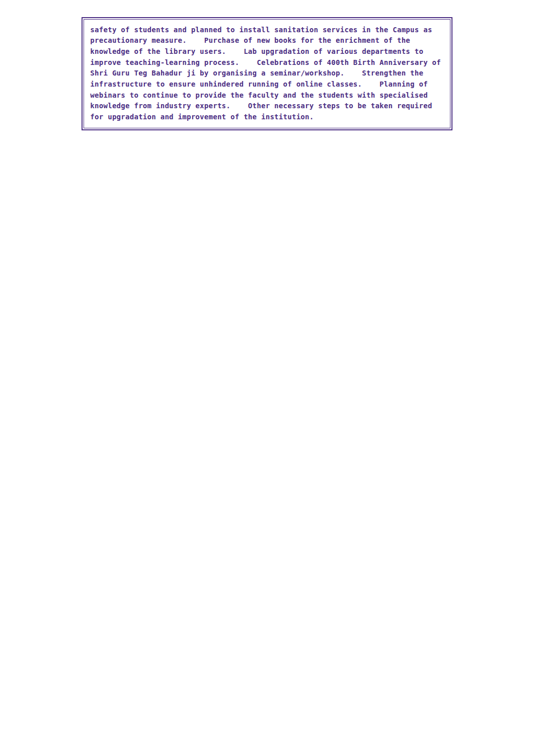safety of students and planned to install sanitation services in the Campus as precautionary measure. Purchase of new books for the enrichment of the knowledge of the library users. Lab upgradation of various departments to improve teaching-learning process. Celebrations of 400th Birth Anniversary of Shri Guru Teg Bahadur ji by organising a seminar/workshop. Strengthen the infrastructure to ensure unhindered running of online classes. Planning of webinars to continue to provide the faculty and the students with specialised knowledge from industry experts. Other necessary steps to be taken required for upgradation and improvement of the institution.